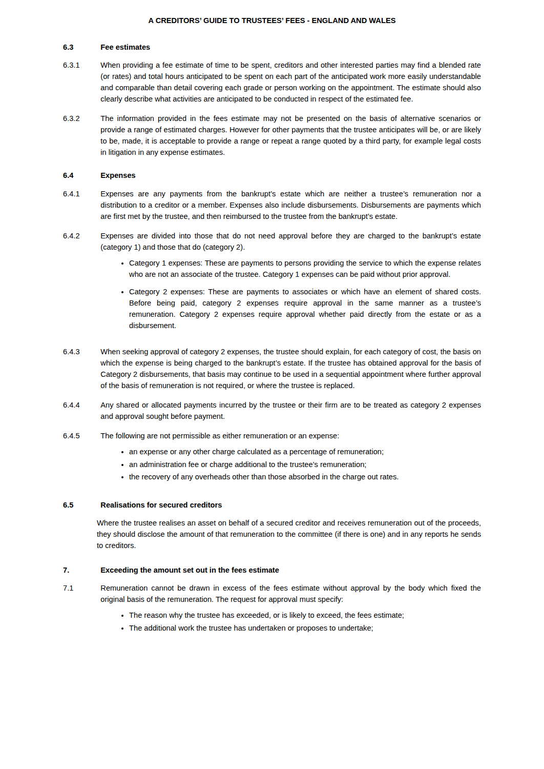A Creditors’ Guide to Trustees’ Fees - England and Wales
6.3
Fee estimates
6.3.1
When providing a fee estimate of time to be spent, creditors and other interested parties may find a blended rate (or rates) and total hours anticipated to be spent on each part of the anticipated work more easily understandable and comparable than detail covering each grade or person working on the appointment. The estimate should also clearly describe what activities are anticipated to be conducted in respect of the estimated fee.
6.3.2
The information provided in the fees estimate may not be presented on the basis of alternative scenarios or provide a range of estimated charges. However for other payments that the trustee anticipates will be, or are likely to be, made, it is acceptable to provide a range or repeat a range quoted by a third party, for example legal costs in litigation in any expense estimates.
6.4
Expenses
6.4.1
Expenses are any payments from the bankrupt’s estate which are neither a trustee’s remuneration nor a distribution to a creditor or a member. Expenses also include disbursements. Disbursements are payments which are first met by the trustee, and then reimbursed to the trustee from the bankrupt’s estate.
6.4.2
Expenses are divided into those that do not need approval before they are charged to the bankrupt’s estate (category 1) and those that do (category 2).
Category 1 expenses: These are payments to persons providing the service to which the expense relates who are not an associate of the trustee. Category 1 expenses can be paid without prior approval.
Category 2 expenses: These are payments to associates or which have an element of shared costs. Before being paid, category 2 expenses require approval in the same manner as a trustee’s remuneration. Category 2 expenses require approval whether paid directly from the estate or as a disbursement.
6.4.3
When seeking approval of category 2 expenses, the trustee should explain, for each category of cost, the basis on which the expense is being charged to the bankrupt’s estate. If the trustee has obtained approval for the basis of Category 2 disbursements, that basis may continue to be used in a sequential appointment where further approval of the basis of remuneration is not required, or where the trustee is replaced.
6.4.4
Any shared or allocated payments incurred by the trustee or their firm are to be treated as category 2 expenses and approval sought before payment.
6.4.5
The following are not permissible as either remuneration or an expense:
an expense or any other charge calculated as a percentage of remuneration;
an administration fee or charge additional to the trustee’s remuneration;
the recovery of any overheads other than those absorbed in the charge out rates.
6.5
Realisations for secured creditors
Where the trustee realises an asset on behalf of a secured creditor and receives remuneration out of the proceeds, they should disclose the amount of that remuneration to the committee (if there is one) and in any reports he sends to creditors.
7.
Exceeding the amount set out in the fees estimate
7.1
Remuneration cannot be drawn in excess of the fees estimate without approval by the body which fixed the original basis of the remuneration. The request for approval must specify:
The reason why the trustee has exceeded, or is likely to exceed, the fees estimate;
The additional work the trustee has undertaken or proposes to undertake;